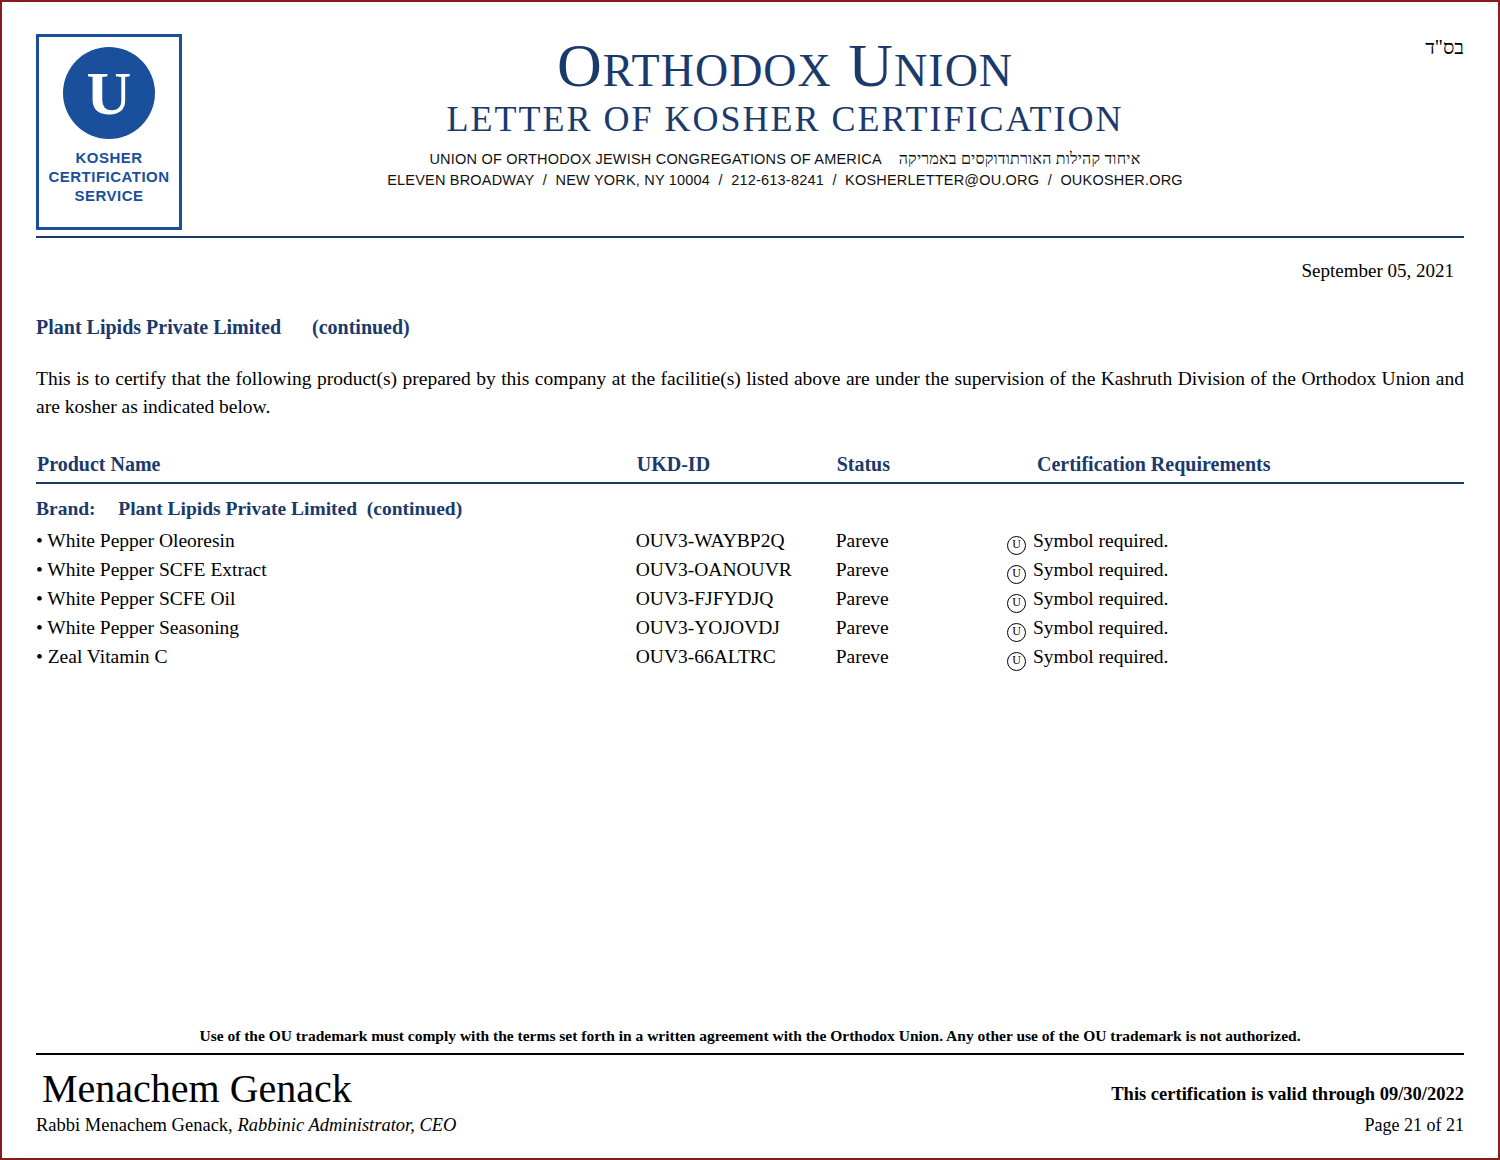U
KOSHER
CERTIFICATION
SERVICE
ORTHODOX UNION
LETTER OF KOSHER CERTIFICATION
UNION OF ORTHODOX JEWISH CONGREGATIONS OF AMERICA איחוד קהילות האורתודוקסים באמריקה
ELEVEN BROADWAY / NEW YORK, NY 10004 / 212-613-8241 / KOSHERLETTER@OU.ORG / OUKOSHER.ORG
בס"ד
September 05, 2021
Plant Lipids Private Limited (continued)
This is to certify that the following product(s) prepared by this company at the facilitie(s) listed above are under the supervision of the Kashruth Division of the Orthodox Union and are kosher as indicated below.
| Product Name | UKD-ID | Status | Certification Requirements |
| --- | --- | --- | --- |
| Brand: Plant Lipids Private Limited (continued) |
| • White Pepper Oleoresin | OUV3-WAYBP2Q | Pareve | U Symbol required. |
| • White Pepper SCFE Extract | OUV3-OANOUVR | Pareve | U Symbol required. |
| • White Pepper SCFE Oil | OUV3-FJFYDJQ | Pareve | U Symbol required. |
| • White Pepper Seasoning | OUV3-YOJOVDJ | Pareve | U Symbol required. |
| • Zeal Vitamin C | OUV3-66ALTRC | Pareve | U Symbol required. |
Use of the OU trademark must comply with the terms set forth in a written agreement with the Orthodox Union. Any other use of the OU trademark is not authorized.
Menachem Genack
Rabbi Menachem Genack, Rabbinic Administrator, CEO
This certification is valid through 09/30/2022
Page 21 of 21